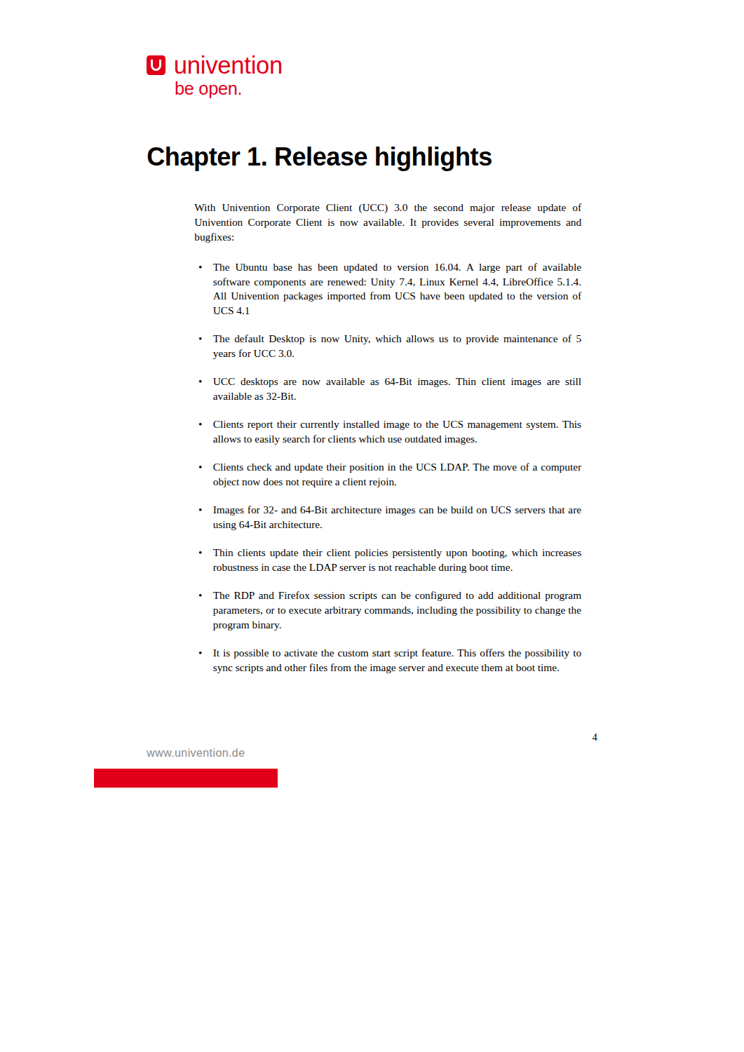univention
be open.
Chapter 1. Release highlights
With Univention Corporate Client (UCC) 3.0 the second major release update of Univention Corporate Client is now available. It provides several improvements and bugfixes:
The Ubuntu base has been updated to version 16.04. A large part of available software components are renewed: Unity 7.4, Linux Kernel 4.4, LibreOffice 5.1.4. All Univention packages imported from UCS have been updated to the version of UCS 4.1
The default Desktop is now Unity, which allows us to provide maintenance of 5 years for UCC 3.0.
UCC desktops are now available as 64-Bit images. Thin client images are still available as 32-Bit.
Clients report their currently installed image to the UCS management system. This allows to easily search for clients which use outdated images.
Clients check and update their position in the UCS LDAP. The move of a computer object now does not require a client rejoin.
Images for 32- and 64-Bit architecture images can be build on UCS servers that are using 64-Bit architecture.
Thin clients update their client policies persistently upon booting, which increases robustness in case the LDAP server is not reachable during boot time.
The RDP and Firefox session scripts can be configured to add additional program parameters, or to execute arbitrary commands, including the possibility to change the program binary.
It is possible to activate the custom start script feature. This offers the possibility to sync scripts and other files from the image server and execute them at boot time.
www.univention.de
4